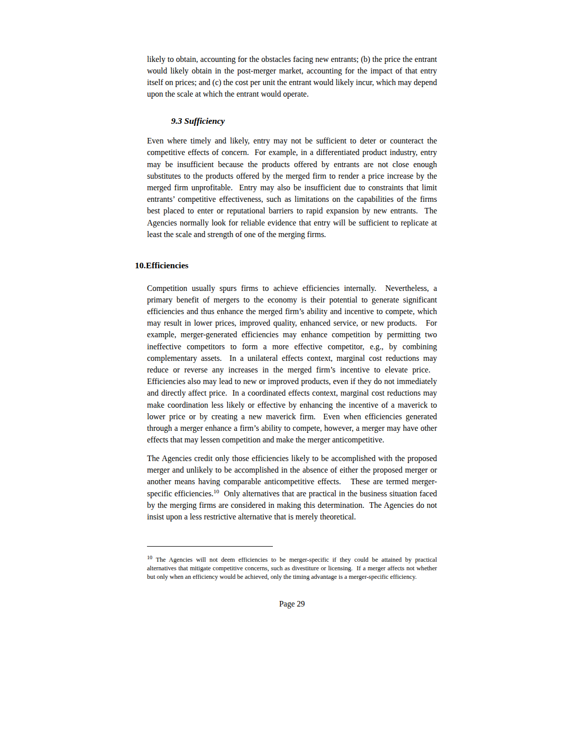likely to obtain, accounting for the obstacles facing new entrants; (b) the price the entrant would likely obtain in the post-merger market, accounting for the impact of that entry itself on prices; and (c) the cost per unit the entrant would likely incur, which may depend upon the scale at which the entrant would operate.
9.3 Sufficiency
Even where timely and likely, entry may not be sufficient to deter or counteract the competitive effects of concern. For example, in a differentiated product industry, entry may be insufficient because the products offered by entrants are not close enough substitutes to the products offered by the merged firm to render a price increase by the merged firm unprofitable. Entry may also be insufficient due to constraints that limit entrants’ competitive effectiveness, such as limitations on the capabilities of the firms best placed to enter or reputational barriers to rapid expansion by new entrants. The Agencies normally look for reliable evidence that entry will be sufficient to replicate at least the scale and strength of one of the merging firms.
10.Efficiencies
Competition usually spurs firms to achieve efficiencies internally. Nevertheless, a primary benefit of mergers to the economy is their potential to generate significant efficiencies and thus enhance the merged firm’s ability and incentive to compete, which may result in lower prices, improved quality, enhanced service, or new products. For example, merger-generated efficiencies may enhance competition by permitting two ineffective competitors to form a more effective competitor, e.g., by combining complementary assets. In a unilateral effects context, marginal cost reductions may reduce or reverse any increases in the merged firm’s incentive to elevate price. Efficiencies also may lead to new or improved products, even if they do not immediately and directly affect price. In a coordinated effects context, marginal cost reductions may make coordination less likely or effective by enhancing the incentive of a maverick to lower price or by creating a new maverick firm. Even when efficiencies generated through a merger enhance a firm’s ability to compete, however, a merger may have other effects that may lessen competition and make the merger anticompetitive.
The Agencies credit only those efficiencies likely to be accomplished with the proposed merger and unlikely to be accomplished in the absence of either the proposed merger or another means having comparable anticompetitive effects. These are termed merger-specific efficiencies.10 Only alternatives that are practical in the business situation faced by the merging firms are considered in making this determination. The Agencies do not insist upon a less restrictive alternative that is merely theoretical.
10 The Agencies will not deem efficiencies to be merger-specific if they could be attained by practical alternatives that mitigate competitive concerns, such as divestiture or licensing. If a merger affects not whether but only when an efficiency would be achieved, only the timing advantage is a merger-specific efficiency.
Page 29